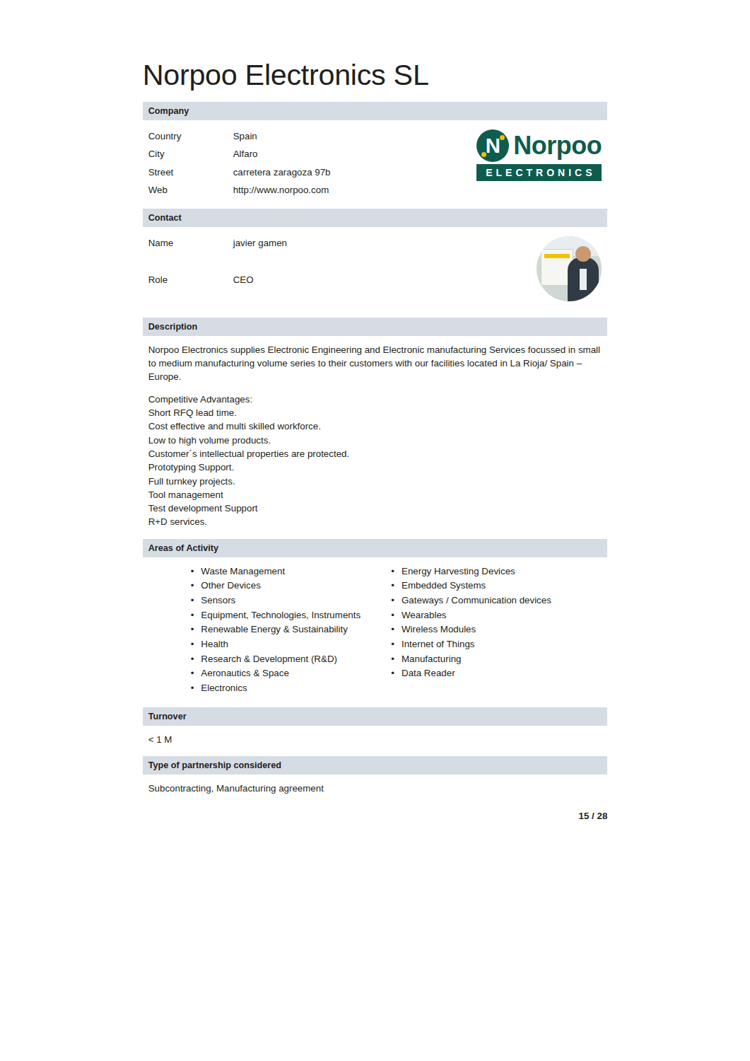Norpoo Electronics SL
Company
| Country | Spain | Norpoo ELECTRONICS |
| City | Alfaro |
| Street | carretera zaragoza 97b |
| Web | http://www.norpoo.com |
Contact
| Name | javier gamen | |
| Role | CEO |
Description
Norpoo Electronics supplies Electronic Engineering and Electronic manufacturing Services focussed in small to medium manufacturing volume series to their customers with our facilities located in La Rioja/ Spain – Europe.
Competitive Advantages:
Short RFQ lead time.
Cost effective and multi skilled workforce.
Low to high volume products.
Customer´s intellectual properties are protected.
Prototyping Support.
Full turnkey projects.
Tool management
Test development Support
R+D services.
Areas of Activity
Waste Management
Other Devices
Sensors
Equipment, Technologies, Instruments
Renewable Energy & Sustainability
Health
Research & Development (R&D)
Aeronautics & Space
Electronics
Energy Harvesting Devices
Embedded Systems
Gateways / Communication devices
Wearables
Wireless Modules
Internet of Things
Manufacturing
Data Reader
Turnover
< 1 M
Type of partnership considered
Subcontracting, Manufacturing agreement
15 / 28